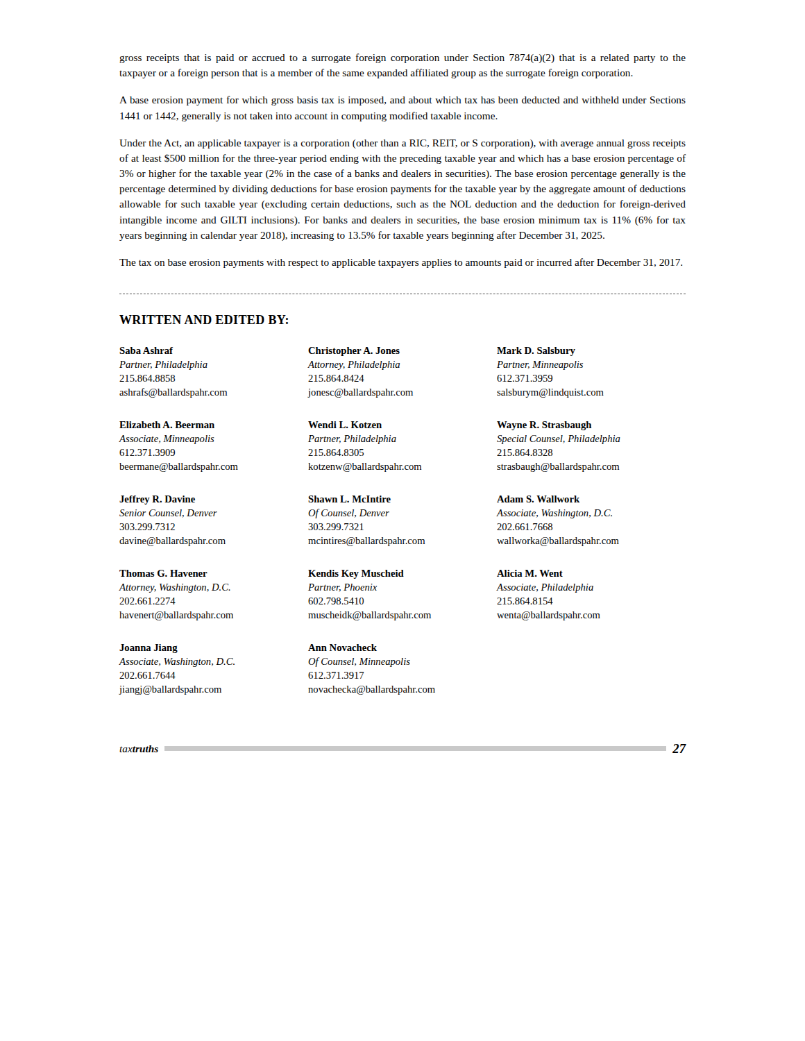gross receipts that is paid or accrued to a surrogate foreign corporation under Section 7874(a)(2) that is a related party to the taxpayer or a foreign person that is a member of the same expanded affiliated group as the surrogate foreign corporation.
A base erosion payment for which gross basis tax is imposed, and about which tax has been deducted and withheld under Sections 1441 or 1442, generally is not taken into account in computing modified taxable income.
Under the Act, an applicable taxpayer is a corporation (other than a RIC, REIT, or S corporation), with average annual gross receipts of at least $500 million for the three-year period ending with the preceding taxable year and which has a base erosion percentage of 3% or higher for the taxable year (2% in the case of a banks and dealers in securities). The base erosion percentage generally is the percentage determined by dividing deductions for base erosion payments for the taxable year by the aggregate amount of deductions allowable for such taxable year (excluding certain deductions, such as the NOL deduction and the deduction for foreign-derived intangible income and GILTI inclusions). For banks and dealers in securities, the base erosion minimum tax is 11% (6% for tax years beginning in calendar year 2018), increasing to 13.5% for taxable years beginning after December 31, 2025.
The tax on base erosion payments with respect to applicable taxpayers applies to amounts paid or incurred after December 31, 2017.
WRITTEN AND EDITED BY:
| Saba Ashraf Partner, Philadelphia 215.864.8858 ashrafs@ballardspahr.com | Christopher A. Jones Attorney, Philadelphia 215.864.8424 jonesc@ballardspahr.com | Mark D. Salsbury Partner, Minneapolis 612.371.3959 salsburym@lindquist.com |
| Elizabeth A. Beerman Associate, Minneapolis 612.371.3909 beermane@ballardspahr.com | Wendi L. Kotzen Partner, Philadelphia 215.864.8305 kotzenw@ballardspahr.com | Wayne R. Strasbaugh Special Counsel, Philadelphia 215.864.8328 strasbaugh@ballardspahr.com |
| Jeffrey R. Davine Senior Counsel, Denver 303.299.7312 davine@ballardspahr.com | Shawn L. McIntire Of Counsel, Denver 303.299.7321 mcintires@ballardspahr.com | Adam S. Wallwork Associate, Washington, D.C. 202.661.7668 wallworka@ballardspahr.com |
| Thomas G. Havener Attorney, Washington, D.C. 202.661.2274 havenert@ballardspahr.com | Kendis Key Muscheid Partner, Phoenix 602.798.5410 muscheidk@ballardspahr.com | Alicia M. Went Associate, Philadelphia 215.864.8154 wenta@ballardspahr.com |
| Joanna Jiang Associate, Washington, D.C. 202.661.7644 jiangj@ballardspahr.com | Ann Novacheck Of Counsel, Minneapolis 612.371.3917 novachecka@ballardspahr.com | |
taxtruths 27